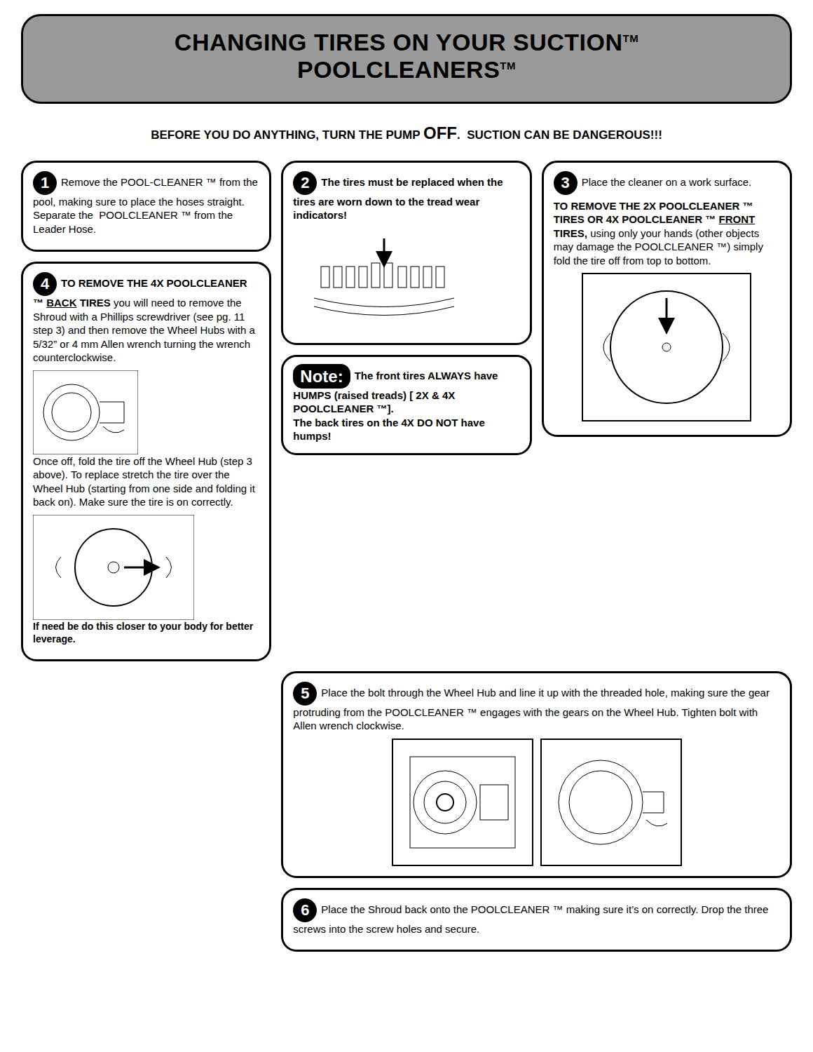CHANGING TIRES ON YOUR SUCTIONTM
POOLCLEANERSTM
BEFORE YOU DO ANYTHING, TURN THE PUMP OFF. SUCTION CAN BE DANGEROUS!!!
1 Remove the POOL-CLEANER ™ from the pool, making sure to place the hoses straight. Separate the POOLCLEANER ™ from the Leader Hose.
4 TO REMOVE THE 4X POOLCLEANER ™ BACK TIRES you will need to remove the Shroud with a Phillips screwdriver (see pg. 11 step 3) and then remove the Wheel Hubs with a 5/32” or 4 mm Allen wrench turning the wrench counterclockwise.
Once off, fold the tire off the Wheel Hub (step 3 above). To replace stretch the tire over the Wheel Hub (starting from one side and folding it back on). Make sure the tire is on correctly.
If need be do this closer to your body for better leverage.
2 The tires must be replaced when the tires are worn down to the tread wear indicators!
Note: The front tires ALWAYS have HUMPS (raised treads) [ 2X & 4X POOLCLEANER ™].
The back tires on the 4X DO NOT have humps!
3 Place the cleaner on a work surface.
TO REMOVE THE 2X POOLCLEANER ™ TIRES OR 4X POOLCLEANER ™ FRONT TIRES, using only your hands (other objects may damage the POOLCLEANER ™) simply fold the tire off from top to bottom.
5 Place the bolt through the Wheel Hub and line it up with the threaded hole, making sure the gear protruding from the POOLCLEANER ™ engages with the gears on the Wheel Hub. Tighten bolt with Allen wrench clockwise.
6 Place the Shroud back onto the POOLCLEANER ™ making sure it’s on correctly. Drop the three screws into the screw holes and secure.